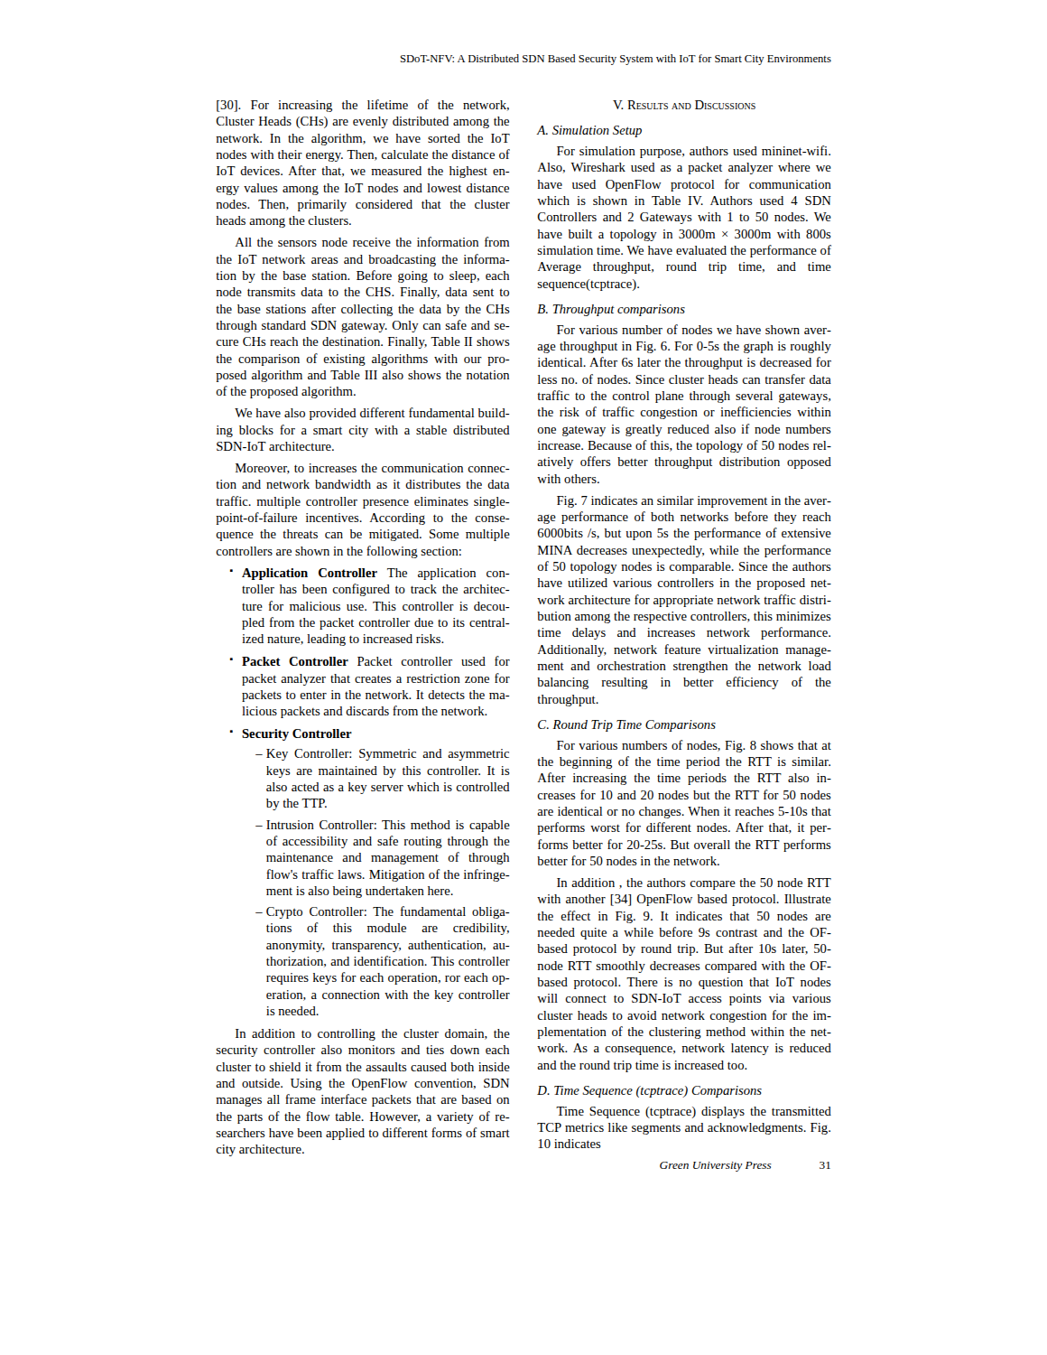SDoT-NFV: A Distributed SDN Based Security System with IoT for Smart City Environments
[30]. For increasing the lifetime of the network, Cluster Heads (CHs) are evenly distributed among the network. In the algorithm, we have sorted the IoT nodes with their energy. Then, calculate the distance of IoT devices. After that, we measured the highest energy values among the IoT nodes and lowest distance nodes. Then, primarily considered that the cluster heads among the clusters.
All the sensors node receive the information from the IoT network areas and broadcasting the information by the base station. Before going to sleep, each node transmits data to the CHS. Finally, data sent to the base stations after collecting the data by the CHs through standard SDN gateway. Only can safe and secure CHs reach the destination. Finally, Table II shows the comparison of existing algorithms with our proposed algorithm and Table III also shows the notation of the proposed algorithm.
We have also provided different fundamental building blocks for a smart city with a stable distributed SDN-IoT architecture.
Moreover, to increases the communication connection and network bandwidth as it distributes the data traffic. multiple controller presence eliminates single-point-of-failure incentives. According to the consequence the threats can be mitigated. Some multiple controllers are shown in the following section:
Application Controller The application controller has been configured to track the architecture for malicious use. This controller is decoupled from the packet controller due to its centralized nature, leading to increased risks.
Packet Controller Packet controller used for packet analyzer that creates a restriction zone for packets to enter in the network. It detects the malicious packets and discards from the network.
Security Controller
Key Controller: Symmetric and asymmetric keys are maintained by this controller. It is also acted as a key server which is controlled by the TTP.
Intrusion Controller: This method is capable of accessibility and safe routing through the maintenance and management of through flow's traffic laws. Mitigation of the infringement is also being undertaken here.
Crypto Controller: The fundamental obligations of this module are credibility, anonymity, transparency, authentication, authorization, and identification. This controller requires keys for each operation, ror each operation, a connection with the key controller is needed.
In addition to controlling the cluster domain, the security controller also monitors and ties down each cluster to shield it from the assaults caused both inside and outside. Using the OpenFlow convention, SDN manages all frame interface packets that are based on the parts of the flow table. However, a variety of researchers have been applied to different forms of smart city architecture.
V. Results and Discussions
A. Simulation Setup
For simulation purpose, authors used mininet-wifi. Also, Wireshark used as a packet analyzer where we have used OpenFlow protocol for communication which is shown in Table IV. Authors used 4 SDN Controllers and 2 Gateways with 1 to 50 nodes. We have built a topology in 3000m × 3000m with 800s simulation time. We have evaluated the performance of Average throughput, round trip time, and time sequence(tcptrace).
B. Throughput comparisons
For various number of nodes we have shown average throughput in Fig. 6. For 0-5s the graph is roughly identical. After 6s later the throughput is decreased for less no. of nodes. Since cluster heads can transfer data traffic to the control plane through several gateways, the risk of traffic congestion or inefficiencies within one gateway is greatly reduced also if node numbers increase. Because of this, the topology of 50 nodes relatively offers better throughput distribution opposed with others.
Fig. 7 indicates an similar improvement in the average performance of both networks before they reach 6000bits /s, but upon 5s the performance of extensive MINA decreases unexpectedly, while the performance of 50 topology nodes is comparable. Since the authors have utilized various controllers in the proposed network architecture for appropriate network traffic distribution among the respective controllers, this minimizes time delays and increases network performance. Additionally, network feature virtualization management and orchestration strengthen the network load balancing resulting in better efficiency of the throughput.
C. Round Trip Time Comparisons
For various numbers of nodes, Fig. 8 shows that at the beginning of the time period the RTT is similar. After increasing the time periods the RTT also increases for 10 and 20 nodes but the RTT for 50 nodes are identical or no changes. When it reaches 5-10s that performs worst for different nodes. After that, it performs better for 20-25s. But overall the RTT performs better for 50 nodes in the network.
In addition , the authors compare the 50 node RTT with another [34] OpenFlow based protocol. Illustrate the effect in Fig. 9. It indicates that 50 nodes are needed quite a while before 9s contrast and the OF-based protocol by round trip. But after 10s later, 50-node RTT smoothly decreases compared with the OF-based protocol. There is no question that IoT nodes will connect to SDN-IoT access points via various cluster heads to avoid network congestion for the implementation of the clustering method within the network. As a consequence, network latency is reduced and the round trip time is increased too.
D. Time Sequence (tcptrace) Comparisons
Time Sequence (tcptrace) displays the transmitted TCP metrics like segments and acknowledgments. Fig. 10 indicates
Green University Press 31